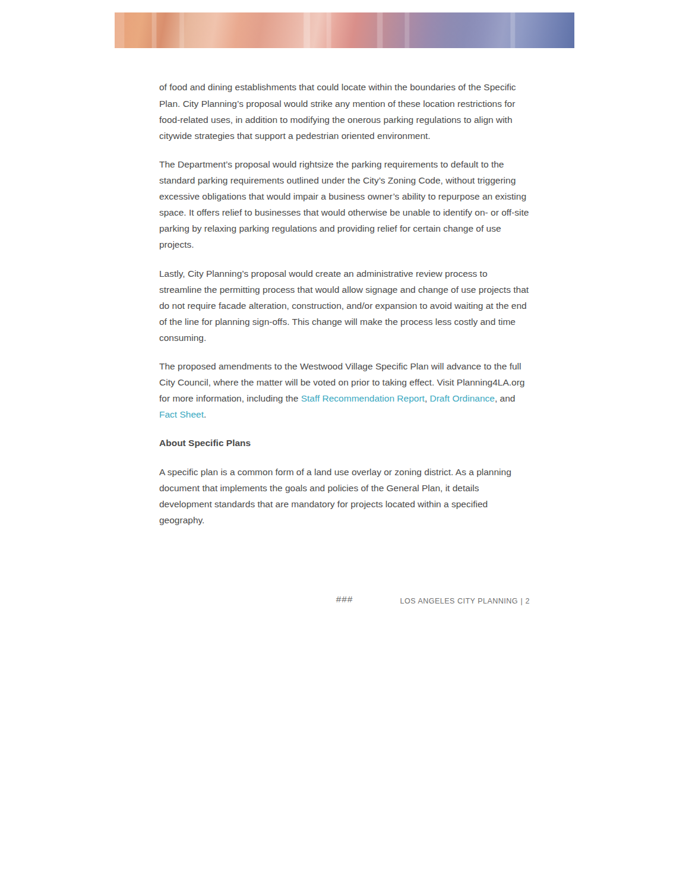of food and dining establishments that could locate within the boundaries of the Specific Plan. City Planning’s proposal would strike any mention of these location restrictions for food-related uses, in addition to modifying the onerous parking regulations to align with citywide strategies that support a pedestrian oriented environment.
The Department’s proposal would rightsize the parking requirements to default to the standard parking requirements outlined under the City’s Zoning Code, without triggering excessive obligations that would impair a business owner’s ability to repurpose an existing space. It offers relief to businesses that would otherwise be unable to identify on- or off-site parking by relaxing parking regulations and providing relief for certain change of use projects.
Lastly, City Planning’s proposal would create an administrative review process to streamline the permitting process that would allow signage and change of use projects that do not require facade alteration, construction, and/or expansion to avoid waiting at the end of the line for planning sign-offs. This change will make the process less costly and time consuming.
The proposed amendments to the Westwood Village Specific Plan will advance to the full City Council, where the matter will be voted on prior to taking effect. Visit Planning4LA.org for more information, including the Staff Recommendation Report, Draft Ordinance, and Fact Sheet.
About Specific Plans
A specific plan is a common form of a land use overlay or zoning district. As a planning document that implements the goals and policies of the General Plan, it details development standards that are mandatory for projects located within a specified geography.
###
LOS ANGELES CITY PLANNING|2